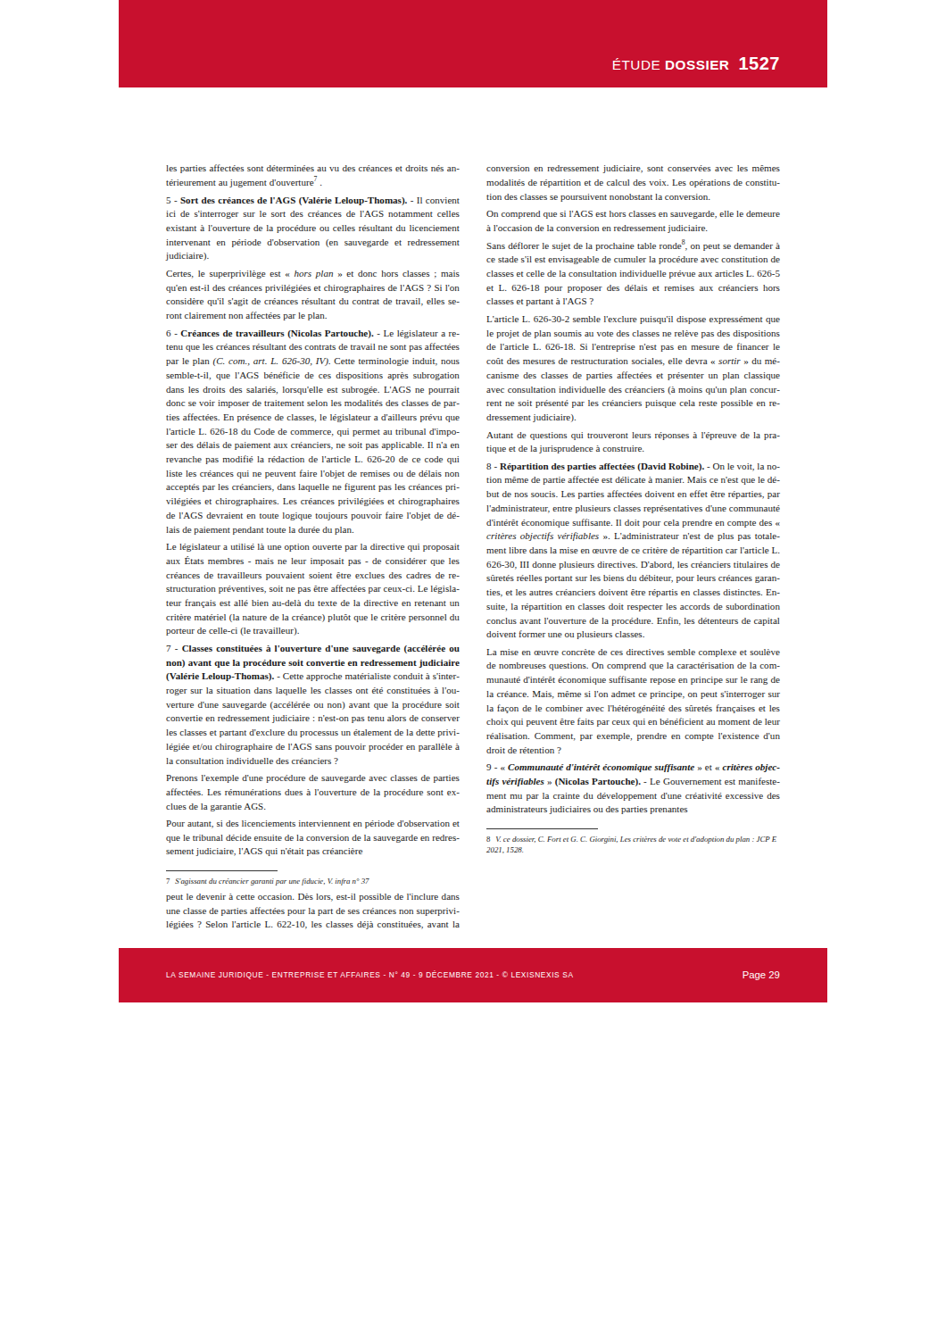ÉTUDE DOSSIER 1527
les parties affectées sont déterminées au vu des créances et droits nés antérieurement au jugement d'ouverture7 .
5 - Sort des créances de l'AGS (Valérie Leloup-Thomas). - Il convient ici de s'interroger sur le sort des créances de l'AGS notamment celles existant à l'ouverture de la procédure ou celles résultant du licenciement intervenant en période d'observation (en sauvegarde et redressement judiciaire).
Certes, le superprivilège est « hors plan » et donc hors classes ; mais qu'en est-il des créances privilégiées et chirographaires de l'AGS ? Si l'on considère qu'il s'agit de créances résultant du contrat de travail, elles seront clairement non affectées par le plan.
6 - Créances de travailleurs (Nicolas Partouche). - Le législateur a retenu que les créances résultant des contrats de travail ne sont pas affectées par le plan (C. com., art. L. 626-30, IV). Cette terminologie induit, nous semble-t-il, que l'AGS bénéficie de ces dispositions après subrogation dans les droits des salariés, lorsqu'elle est subrogée. L'AGS ne pourrait donc se voir imposer de traitement selon les modalités des classes de parties affectées. En présence de classes, le législateur a d'ailleurs prévu que l'article L. 626-18 du Code de commerce, qui permet au tribunal d'imposer des délais de paiement aux créanciers, ne soit pas applicable. Il n'a en revanche pas modifié la rédaction de l'article L. 626-20 de ce code qui liste les créances qui ne peuvent faire l'objet de remises ou de délais non acceptés par les créanciers, dans laquelle ne figurent pas les créances privilégiées et chirographaires. Les créances privilégiées et chirographaires de l'AGS devraient en toute logique toujours pouvoir faire l'objet de délais de paiement pendant toute la durée du plan.
Le législateur a utilisé là une option ouverte par la directive qui proposait aux États membres - mais ne leur imposait pas - de considérer que les créances de travailleurs pouvaient soient être exclues des cadres de restructuration préventives, soit ne pas être affectées par ceux-ci. Le législateur français est allé bien au-delà du texte de la directive en retenant un critère matériel (la nature de la créance) plutôt que le critère personnel du porteur de celle-ci (le travailleur).
7 - Classes constituées à l'ouverture d'une sauvegarde (accélérée ou non) avant que la procédure soit convertie en redressement judiciaire (Valérie Leloup-Thomas). - Cette approche matérialiste conduit à s'interroger sur la situation dans laquelle les classes ont été constituées à l'ouverture d'une sauvegarde (accélérée ou non) avant que la procédure soit convertie en redressement judiciaire : n'est-on pas tenu alors de conserver les classes et partant d'exclure du processus un étalement de la dette privilégiée et/ou chirographaire de l'AGS sans pouvoir procéder en parallèle à la consultation individuelle des créanciers ?
Prenons l'exemple d'une procédure de sauvegarde avec classes de parties affectées. Les rémunérations dues à l'ouverture de la procédure sont exclues de la garantie AGS.
Pour autant, si des licenciements interviennent en période d'observation et que le tribunal décide ensuite de la conversion de la sauvegarde en redressement judiciaire, l'AGS qui n'était pas créancière
7 S'agissant du créancier garanti par une fiducie, V. infra n° 37
peut le devenir à cette occasion. Dès lors, est-il possible de l'inclure dans une classe de parties affectées pour la part de ses créances non superprivilégiées ? Selon l'article L. 622-10, les classes déjà constituées, avant la conversion en redressement judiciaire, sont conservées avec les mêmes modalités de répartition et de calcul des voix. Les opérations de constitution des classes se poursuivent nonobstant la conversion.
On comprend que si l'AGS est hors classes en sauvegarde, elle le demeure à l'occasion de la conversion en redressement judiciaire.
Sans déflorer le sujet de la prochaine table ronde8, on peut se demander à ce stade s'il est envisageable de cumuler la procédure avec constitution de classes et celle de la consultation individuelle prévue aux articles L. 626-5 et L. 626-18 pour proposer des délais et remises aux créanciers hors classes et partant à l'AGS ?
L'article L. 626-30-2 semble l'exclure puisqu'il dispose expressément que le projet de plan soumis au vote des classes ne relève pas des dispositions de l'article L. 626-18. Si l'entreprise n'est pas en mesure de financer le coût des mesures de restructuration sociales, elle devra « sortir » du mécanisme des classes de parties affectées et présenter un plan classique avec consultation individuelle des créanciers (à moins qu'un plan concurrent ne soit présenté par les créanciers puisque cela reste possible en redressement judiciaire).
Autant de questions qui trouveront leurs réponses à l'épreuve de la pratique et de la jurisprudence à construire.
8 - Répartition des parties affectées (David Robine). - On le voit, la notion même de partie affectée est délicate à manier. Mais ce n'est que le début de nos soucis. Les parties affectées doivent en effet être réparties, par l'administrateur, entre plusieurs classes représentatives d'une communauté d'intérêt économique suffisante. Il doit pour cela prendre en compte des « critères objectifs vérifiables ». L'administrateur n'est de plus pas totalement libre dans la mise en œuvre de ce critère de répartition car l'article L. 626-30, III donne plusieurs directives. D'abord, les créanciers titulaires de sûretés réelles portant sur les biens du débiteur, pour leurs créances garanties, et les autres créanciers doivent être répartis en classes distinctes. Ensuite, la répartition en classes doit respecter les accords de subordination conclus avant l'ouverture de la procédure. Enfin, les détenteurs de capital doivent former une ou plusieurs classes.
La mise en œuvre concrète de ces directives semble complexe et soulève de nombreuses questions. On comprend que la caractérisation de la communauté d'intérêt économique suffisante repose en principe sur le rang de la créance. Mais, même si l'on admet ce principe, on peut s'interroger sur la façon de le combiner avec l'hétérogénéité des sûretés françaises et les choix qui peuvent être faits par ceux qui en bénéficient au moment de leur réalisation. Comment, par exemple, prendre en compte l'existence d'un droit de rétention ?
9 - « Communauté d'intérêt économique suffisante » et « critères objectifs vérifiables » (Nicolas Partouche). - Le Gouvernement est manifestement mu par la crainte du développement d'une créativité excessive des administrateurs judiciaires ou des parties prenantes
8 V. ce dossier, C. Fort et G. C. Giorgini, Les critères de vote et d'adoption du plan : JCP E 2021, 1528.
LA SEMAINE JURIDIQUE - ENTREPRISE ET AFFAIRES - N° 49 - 9 DÉCEMBRE 2021 - © LEXISNEXIS SA
Page 29